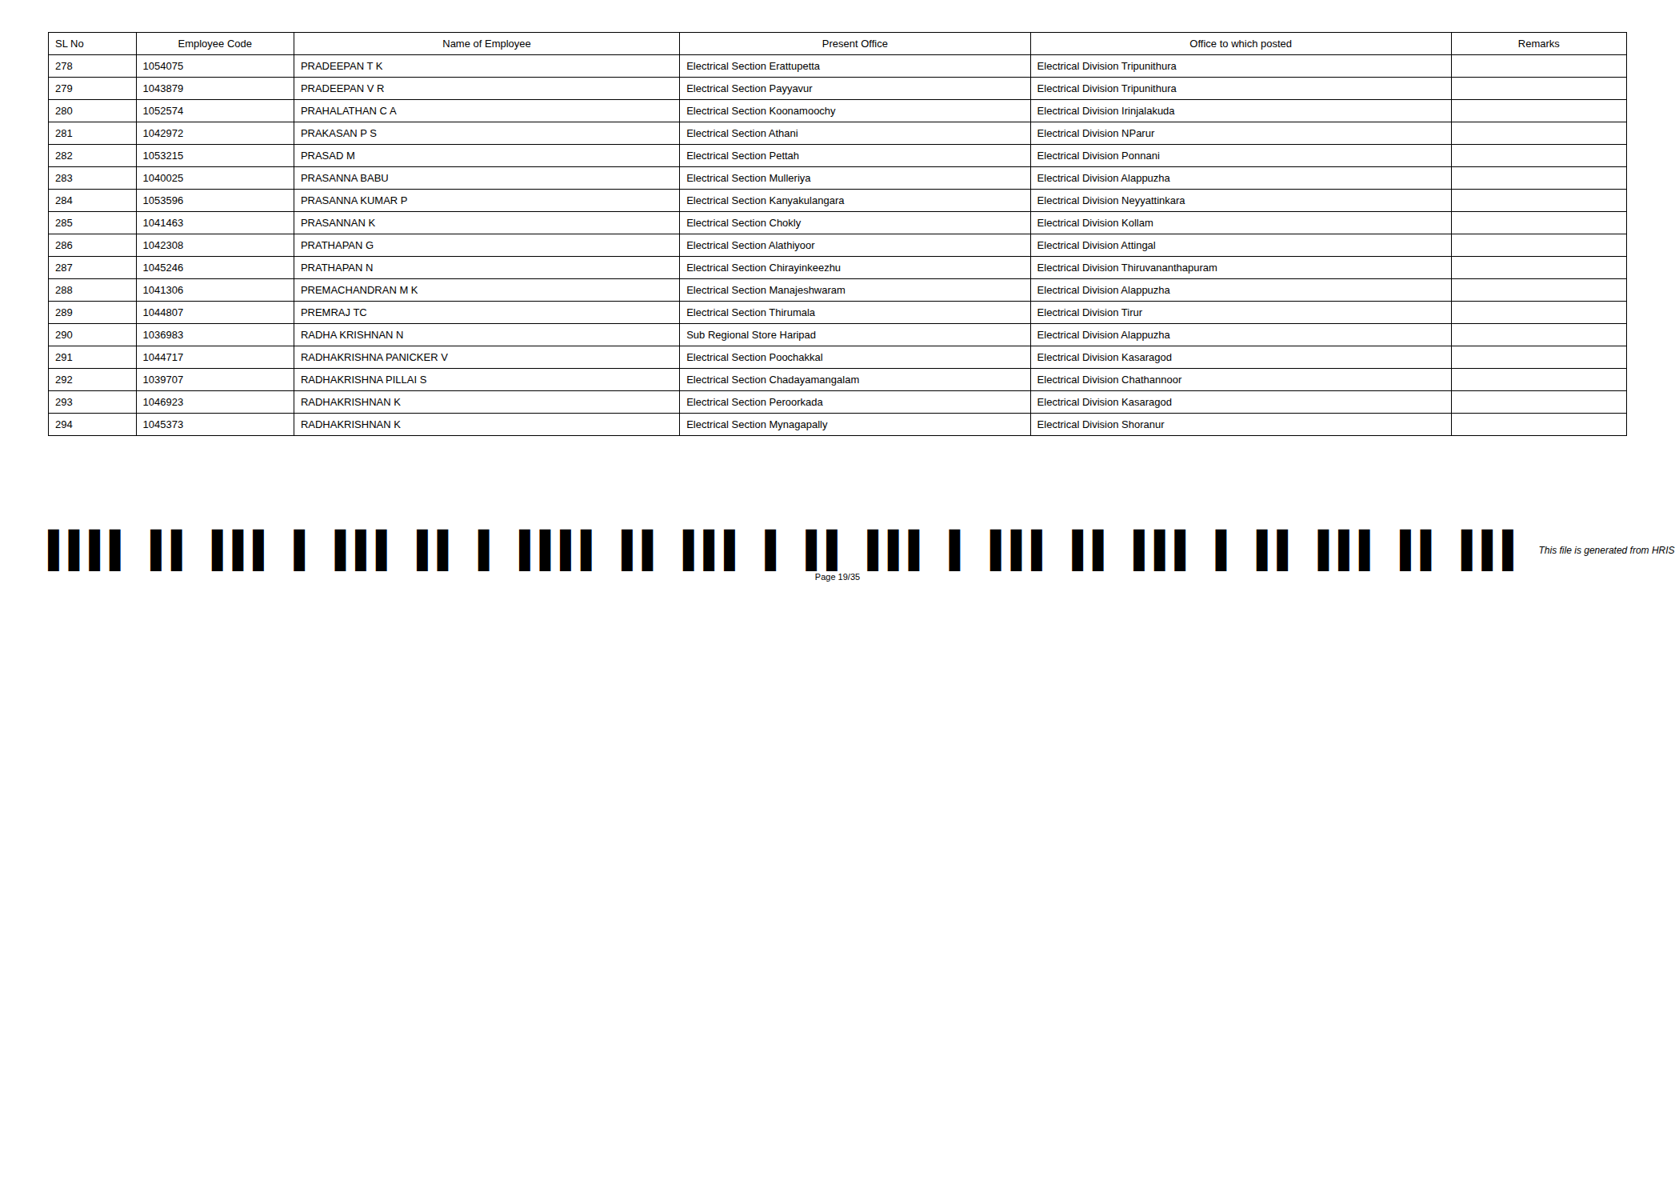| SL No | Employee Code | Name of Employee | Present Office | Office to which posted | Remarks |
| --- | --- | --- | --- | --- | --- |
| 278 | 1054075 | PRADEEPAN T K | Electrical Section Erattupetta | Electrical Division Tripunithura | |
| 279 | 1043879 | PRADEEPAN V R | Electrical Section Payyavur | Electrical Division Tripunithura | |
| 280 | 1052574 | PRAHALATHAN C A | Electrical Section Koonamoochy | Electrical Division Irinjalakuda | |
| 281 | 1042972 | PRAKASAN P S | Electrical Section Athani | Electrical Division NParur | |
| 282 | 1053215 | PRASAD M | Electrical Section Pettah | Electrical Division Ponnani | |
| 283 | 1040025 | PRASANNA BABU | Electrical Section Mulleriya | Electrical Division Alappuzha | |
| 284 | 1053596 | PRASANNA KUMAR P | Electrical Section Kanyakulangara | Electrical Division Neyyattinkara | |
| 285 | 1041463 | PRASANNAN K | Electrical Section Chokly | Electrical Division Kollam | |
| 286 | 1042308 | PRATHAPAN G | Electrical Section Alathiyoor | Electrical Division Attingal | |
| 287 | 1045246 | PRATHAPAN N | Electrical Section Chirayinkeezhu | Electrical Division Thiruvananthapuram | |
| 288 | 1041306 | PREMACHANDRAN M K | Electrical Section Manajeshwaram | Electrical Division Alappuzha | |
| 289 | 1044807 | PREMRAJ TC | Electrical Section Thirumala | Electrical Division Tirur | |
| 290 | 1036983 | RADHA KRISHNAN N | Sub Regional Store Haripad | Electrical Division Alappuzha | |
| 291 | 1044717 | RADHAKRISHNA PANICKER V | Electrical Section Poochakkal | Electrical Division Kasaragod | |
| 292 | 1039707 | RADHAKRISHNA PILLAI S | Electrical Section Chadayamangalam | Electrical Division Chathannoor | |
| 293 | 1046923 | RADHAKRISHNAN K | Electrical Section Peroorkada | Electrical Division Kasaragod | |
| 294 | 1045373 | RADHAKRISHNAN K | Electrical Section Mynagapally | Electrical Division Shoranur | |
▌▌▌▌ ▌▌ ▌▌▌ ▌ ▌▌▌ ▌▌ ▌ ▌▌▌▌ ▌▌ ▌▌▌ ▌ ▌▌ ▌▌▌ ▌ ▌▌▌ ▌▌ ▌▌▌ ▌ ▌▌ ▌▌▌ ▌▌ ▌▌▌
This file is generated from HRIS
Page 19/35